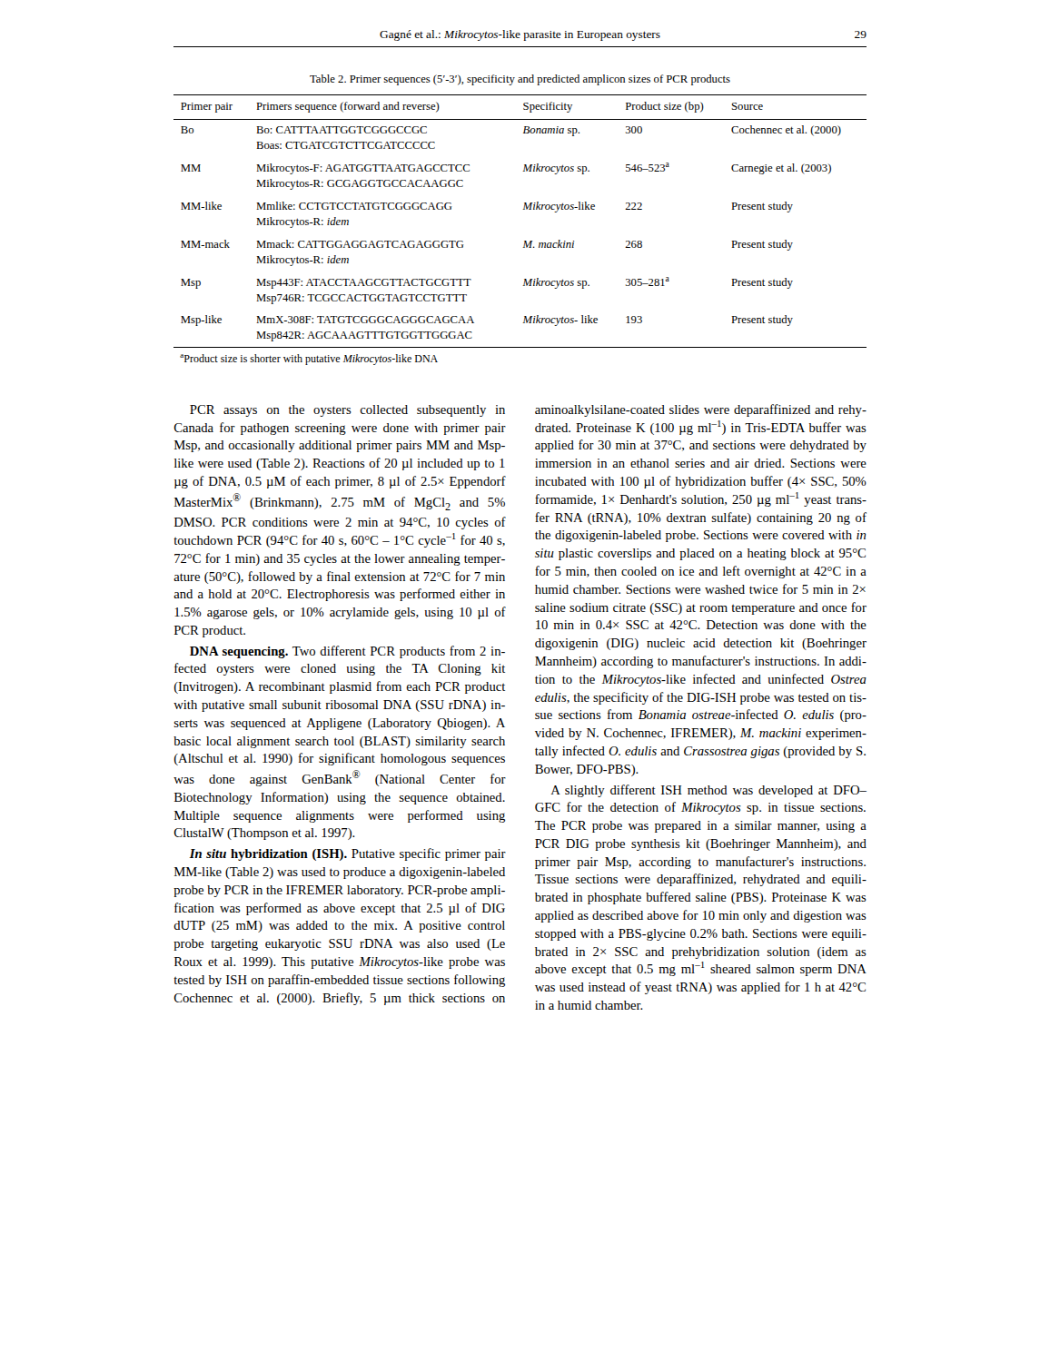Gagné et al.: Mikrocytos-like parasite in European oysters 29
Table 2. Primer sequences (5′-3′), specificity and predicted amplicon sizes of PCR products
| Primer pair | Primers sequence (forward and reverse) | Specificity | Product size (bp) | Source |
| --- | --- | --- | --- | --- |
| Bo | Bo: CATTTAATTGGTCGGGCCGC Boas: CTGATCGTCTTCGATCCCCC | Bonamia sp. | 300 | Cochennec et al. (2000) |
| MM | Mikrocytos-F: AGATGGTTAATGAGCCTCC Mikrocytos-R: GCGAGGTGCCACAAGGC | Mikrocytos sp. | 546–523 a | Carnegie et al. (2003) |
| MM-like | Mmlike: CCTGTCCTATGTCGGGCAGG Mikrocytos-R: idem | Mikrocytos -like | 222 | Present study |
| MM-mack | Mmack: CATTGGAGGAGTCAGAGGGTG Mikrocytos-R: idem | M. mackini | 268 | Present study |
| Msp | Msp443F: ATACCTAAGCGTTACTGCGTTT Msp746R: TCGCCACTGGTAGTCCTGTTT | Mikrocytos sp. | 305–281 a | Present study |
| Msp-like | MmX-308F: TATGTCGGGCAGGGCAGCAA Msp842R: AGCAAAGTTTGTGGTTGGGAC | Mikrocytos - like | 193 | Present study |
| a Product size is shorter with putative Mikrocytos -like DNA |
PCR assays on the oysters collected subsequently in Canada for pathogen screening were done with primer pair Msp, and occasionally additional primer pairs MM and Msp-like were used (Table 2). Reactions of 20 µl included up to 1 µg of DNA, 0.5 µM of each primer, 8 µl of 2.5× Eppendorf MasterMix® (Brinkmann), 2.75 mM of MgCl2 and 5% DMSO. PCR conditions were 2 min at 94°C, 10 cycles of touchdown PCR (94°C for 40 s, 60°C – 1°C cycle–1 for 40 s, 72°C for 1 min) and 35 cycles at the lower annealing temperature (50°C), followed by a final extension at 72°C for 7 min and a hold at 20°C. Electrophoresis was performed either in 1.5% agarose gels, or 10% acrylamide gels, using 10 µl of PCR product.
DNA sequencing. Two different PCR products from 2 infected oysters were cloned using the TA Cloning kit (Invitrogen). A recombinant plasmid from each PCR product with putative small subunit ribosomal DNA (SSU rDNA) inserts was sequenced at Appligene (Laboratory Qbiogen). A basic local alignment search tool (BLAST) similarity search (Altschul et al. 1990) for significant homologous sequences was done against GenBank® (National Center for Biotechnology Information) using the sequence obtained. Multiple sequence alignments were performed using ClustalW (Thompson et al. 1997).
In situ hybridization (ISH). Putative specific primer pair MM-like (Table 2) was used to produce a digoxigenin-labeled probe by PCR in the IFREMER laboratory. PCR-probe amplification was performed as above except that 2.5 µl of DIG dUTP (25 mM) was added to the mix. A positive control probe targeting eukaryotic SSU rDNA was also used (Le Roux et al. 1999). This putative Mikrocytos-like probe was tested by ISH on paraffin-embedded tissue sections following Cochennec et al. (2000). Briefly, 5 µm thick sections on aminoalkylsilane-coated slides were deparaffinized and rehydrated. Proteinase K (100 µg ml–1) in Tris-EDTA buffer was applied for 30 min at 37°C, and sections were dehydrated by immersion in an ethanol series and air dried. Sections were incubated with 100 µl of hybridization buffer (4× SSC, 50% formamide, 1× Denhardt's solution, 250 µg ml–1 yeast transfer RNA (tRNA), 10% dextran sulfate) containing 20 ng of the digoxigenin-labeled probe. Sections were covered with in situ plastic coverslips and placed on a heating block at 95°C for 5 min, then cooled on ice and left overnight at 42°C in a humid chamber. Sections were washed twice for 5 min in 2× saline sodium citrate (SSC) at room temperature and once for 10 min in 0.4× SSC at 42°C. Detection was done with the digoxigenin (DIG) nucleic acid detection kit (Boehringer Mannheim) according to manufacturer's instructions. In addition to the Mikrocytos-like infected and uninfected Ostrea edulis, the specificity of the DIG-ISH probe was tested on tissue sections from Bonamia ostreae-infected O. edulis (provided by N. Cochennec, IFREMER), M. mackini experimentally infected O. edulis and Crassostrea gigas (provided by S. Bower, DFO-PBS).
A slightly different ISH method was developed at DFO–GFC for the detection of Mikrocytos sp. in tissue sections. The PCR probe was prepared in a similar manner, using a PCR DIG probe synthesis kit (Boehringer Mannheim), and primer pair Msp, according to manufacturer's instructions. Tissue sections were deparaffinized, rehydrated and equilibrated in phosphate buffered saline (PBS). Proteinase K was applied as described above for 10 min only and digestion was stopped with a PBS-glycine 0.2% bath. Sections were equilibrated in 2× SSC and prehybridization solution (idem as above except that 0.5 mg ml–1 sheared salmon sperm DNA was used instead of yeast tRNA) was applied for 1 h at 42°C in a humid chamber.